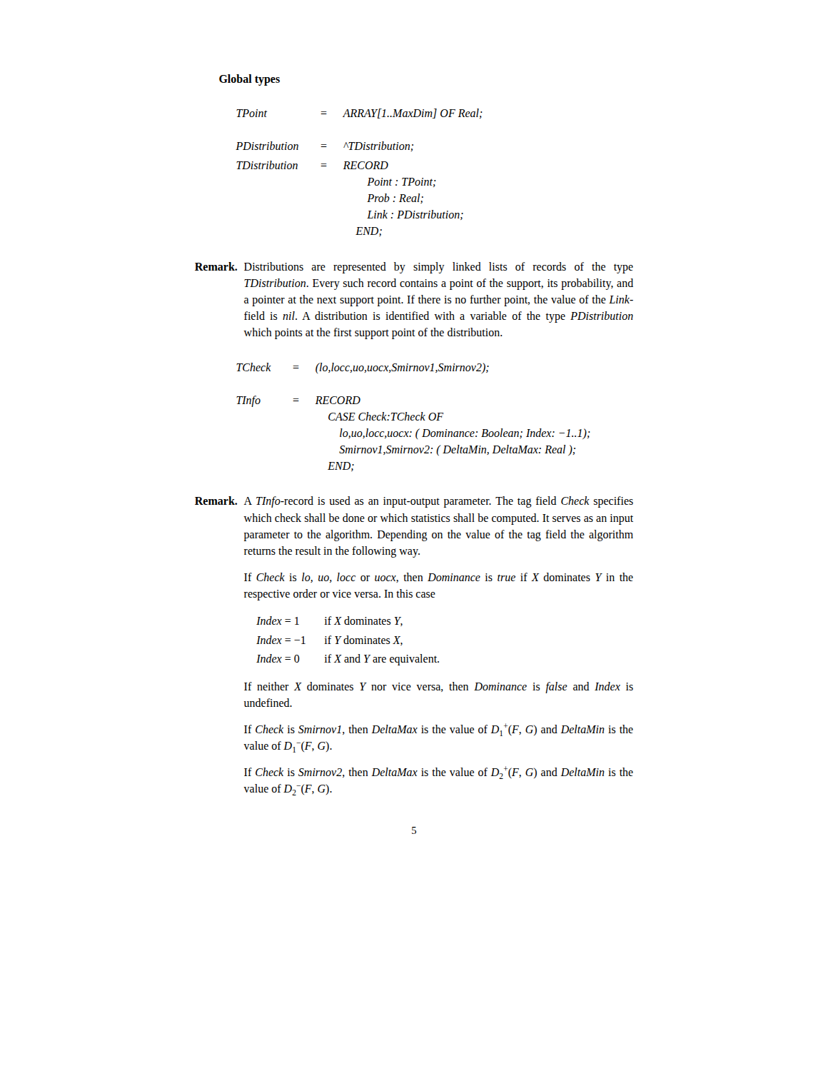Global types
| TPoint | = | ARRAY[1..MaxDim] OF Real; |
| PDistribution | = | ^TDistribution; |
| TDistribution | = | RECORD Point : TPoint; Prob : Real; Link : PDistribution; END; |
Remark.
Distributions are represented by simply linked lists of records of the type TDistribution. Every such record contains a point of the support, its probability, and a pointer at the next support point. If there is no further point, the value of the Link-field is nil. A distribution is identified with a variable of the type PDistribution which points at the first support point of the distribution.
| TCheck | = | (lo,locc,uo,uocx,Smirnov1,Smirnov2); |
| TInfo | = | RECORD CASE Check:TCheck OF lo,uo,locc,uocx: ( Dominance: Boolean; Index: −1..1); Smirnov1,Smirnov2: ( DeltaMin, DeltaMax: Real ); END; |
Remark.
A TInfo-record is used as an input-output parameter. The tag field Check specifies which check shall be done or which statistics shall be computed. It serves as an input parameter to the algorithm. Depending on the value of the tag field the algorithm returns the result in the following way.
If Check is lo, uo, locc or uocx, then Dominance is true if X dominates Y in the respective order or vice versa. In this case
| Index = 1 | if X dominates Y , |
| Index = −1 | if Y dominates X , |
| Index = 0 | if X and Y are equivalent. |
If neither X dominates Y nor vice versa, then Dominance is false and Index is undefined.
If Check is Smirnov1, then DeltaMax is the value of D1+(F, G) and DeltaMin is the value of D1−(F, G).
If Check is Smirnov2, then DeltaMax is the value of D2+(F, G) and DeltaMin is the value of D2−(F, G).
5